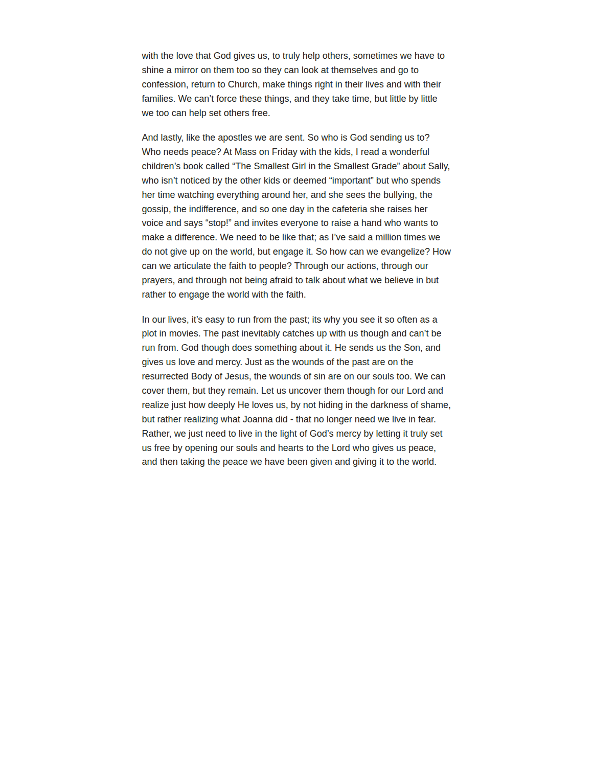with the love that God gives us, to truly help others, sometimes we have to shine a mirror on them too so they can look at themselves and go to confession, return to Church, make things right in their lives and with their families. We can’t force these things, and they take time, but little by little we too can help set others free.
And lastly, like the apostles we are sent. So who is God sending us to? Who needs peace? At Mass on Friday with the kids, I read a wonderful children’s book called “The Smallest Girl in the Smallest Grade” about Sally, who isn’t noticed by the other kids or deemed “important” but who spends her time watching everything around her, and she sees the bullying, the gossip, the indifference, and so one day in the cafeteria she raises her voice and says “stop!” and invites everyone to raise a hand who wants to make a difference. We need to be like that; as I’ve said a million times we do not give up on the world, but engage it. So how can we evangelize? How can we articulate the faith to people? Through our actions, through our prayers, and through not being afraid to talk about what we believe in but rather to engage the world with the faith.
In our lives, it’s easy to run from the past; its why you see it so often as a plot in movies. The past inevitably catches up with us though and can’t be run from. God though does something about it. He sends us the Son, and gives us love and mercy. Just as the wounds of the past are on the resurrected Body of Jesus, the wounds of sin are on our souls too. We can cover them, but they remain. Let us uncover them though for our Lord and realize just how deeply He loves us, by not hiding in the darkness of shame, but rather realizing what Joanna did - that no longer need we live in fear. Rather, we just need to live in the light of God’s mercy by letting it truly set us free by opening our souls and hearts to the Lord who gives us peace, and then taking the peace we have been given and giving it to the world.